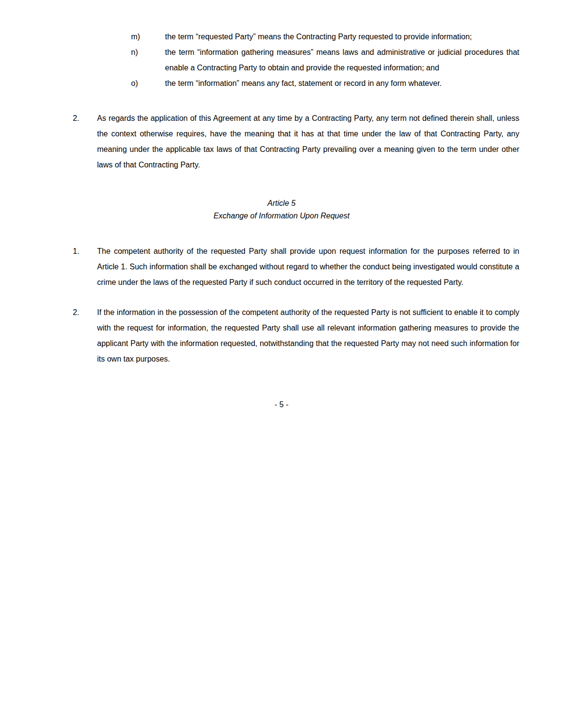m)
the term “requested Party” means the Contracting Party requested to provide information;
n)
the term “information gathering measures” means laws and administrative or judicial procedures that enable a Contracting Party to obtain and provide the requested information; and
o)
the term “information” means any fact, statement or record in any form whatever.
2.
As regards the application of this Agreement at any time by a Contracting Party, any term not defined therein shall, unless the context otherwise requires, have the meaning that it has at that time under the law of that Contracting Party, any meaning under the applicable tax laws of that Contracting Party prevailing over a meaning given to the term under other laws of that Contracting Party.
Article 5
Exchange of Information Upon Request
1.
The competent authority of the requested Party shall provide upon request information for the purposes referred to in Article 1. Such information shall be exchanged without regard to whether the conduct being investigated would constitute a crime under the laws of the requested Party if such conduct occurred in the territory of the requested Party.
2.
If the information in the possession of the competent authority of the requested Party is not sufficient to enable it to comply with the request for information, the requested Party shall use all relevant information gathering measures to provide the applicant Party with the information requested, notwithstanding that the requested Party may not need such information for its own tax purposes.
- 5 -